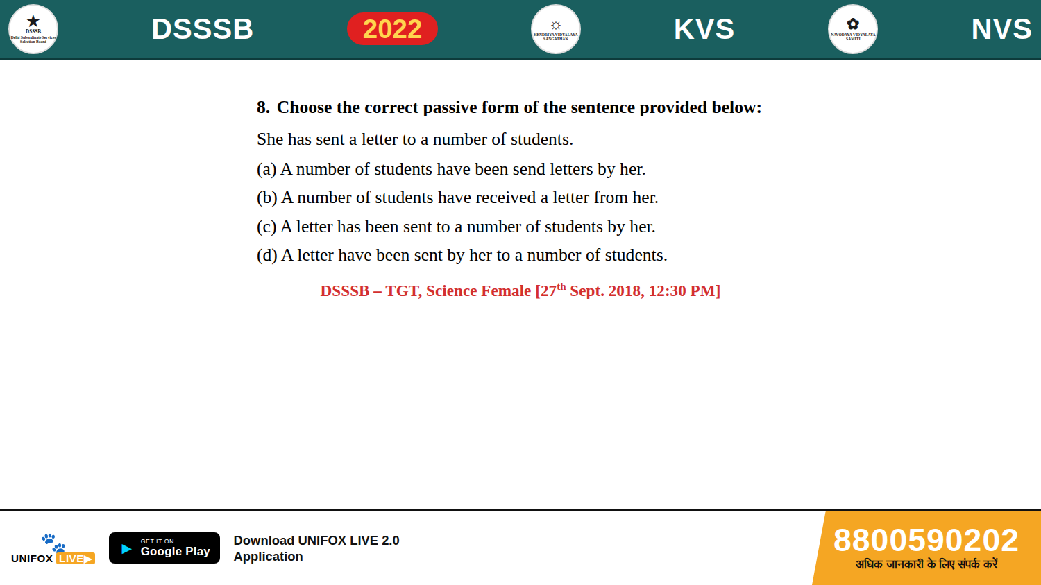★ DSSSB Delhi Subordinate Services Selection Board
DSSSB 2022
☼ KENDRIYA VIDYALAYA SANGATHAN
KVS
✿ NAVODAYA VIDYALAYA SAMITI
NVS
8. Choose the correct passive form of the sentence provided below:
She has sent a letter to a number of students.
(a) A number of students have been send letters by her.
(b) A number of students have received a letter from her.
(c) A letter has been sent to a number of students by her.
(d) A letter have been sent by her to a number of students.
DSSSB – TGT, Science Female [27th Sept. 2018, 12:30 PM]
🐾 UNIFOX LIVE▶
► GET IT ON Google Play
Download UNIFOX LIVE 2.0
Application
8800590202
अधिक जानकारी के लिए संपर्क करें